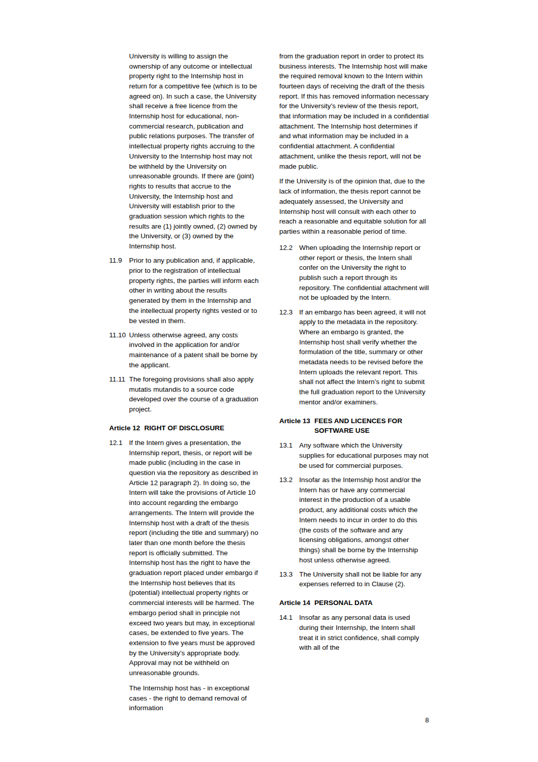University is willing to assign the ownership of any outcome or intellectual property right to the Internship host in return for a competitive fee (which is to be agreed on). In such a case, the University shall receive a free licence from the Internship host for educational, non-commercial research, publication and public relations purposes. The transfer of intellectual property rights accruing to the University to the Internship host may not be withheld by the University on unreasonable grounds. If there are (joint) rights to results that accrue to the University, the Internship host and University will establish prior to the graduation session which rights to the results are (1) jointly owned, (2) owned by the University, or (3) owned by the Internship host.
11.9
Prior to any publication and, if applicable, prior to the registration of intellectual property rights, the parties will inform each other in writing about the results generated by them in the Internship and the intellectual property rights vested or to be vested in them.
11.10
Unless otherwise agreed, any costs involved in the application for and/or maintenance of a patent shall be borne by the applicant.
11.11
The foregoing provisions shall also apply mutatis mutandis to a source code developed over the course of a graduation project.
Article 12
RIGHT OF DISCLOSURE
12.1
If the Intern gives a presentation, the Internship report, thesis, or report will be made public (including in the case in question via the repository as described in Article 12 paragraph 2). In doing so, the Intern will take the provisions of Article 10 into account regarding the embargo arrangements. The Intern will provide the Internship host with a draft of the thesis report (including the title and summary) no later than one month before the thesis report is officially submitted. The Internship host has the right to have the graduation report placed under embargo if the Internship host believes that its (potential) intellectual property rights or commercial interests will be harmed. The embargo period shall in principle not exceed two years but may, in exceptional cases, be extended to five years. The extension to five years must be approved by the University’s appropriate body. Approval may not be withheld on unreasonable grounds.
The Internship host has - in exceptional cases - the right to demand removal of information
from the graduation report in order to protect its business interests. The Internship host will make the required removal known to the Intern within fourteen days of receiving the draft of the thesis report. If this has removed information necessary for the University's review of the thesis report, that information may be included in a confidential attachment. The Internship host determines if and what information may be included in a confidential attachment. A confidential attachment, unlike the thesis report, will not be made public.
If the University is of the opinion that, due to the lack of information, the thesis report cannot be adequately assessed, the University and Internship host will consult with each other to reach a reasonable and equitable solution for all parties within a reasonable period of time.
12.2
When uploading the Internship report or other report or thesis, the Intern shall confer on the University the right to publish such a report through its repository. The confidential attachment will not be uploaded by the Intern.
12.3
If an embargo has been agreed, it will not apply to the metadata in the repository. Where an embargo is granted, the Internship host shall verify whether the formulation of the title, summary or other metadata needs to be revised before the Intern uploads the relevant report. This shall not affect the Intern’s right to submit the full graduation report to the University mentor and/or examiners.
Article 13
FEES AND LICENCES FOR SOFTWARE USE
13.1
Any software which the University supplies for educational purposes may not be used for commercial purposes.
13.2
Insofar as the Internship host and/or the Intern has or have any commercial interest in the production of a usable product, any additional costs which the Intern needs to incur in order to do this (the costs of the software and any licensing obligations, amongst other things) shall be borne by the Internship host unless otherwise agreed.
13.3
The University shall not be liable for any expenses referred to in Clause (2).
Article 14
PERSONAL DATA
14.1
Insofar as any personal data is used during their Internship, the Intern shall treat it in strict confidence, shall comply with all of the
8